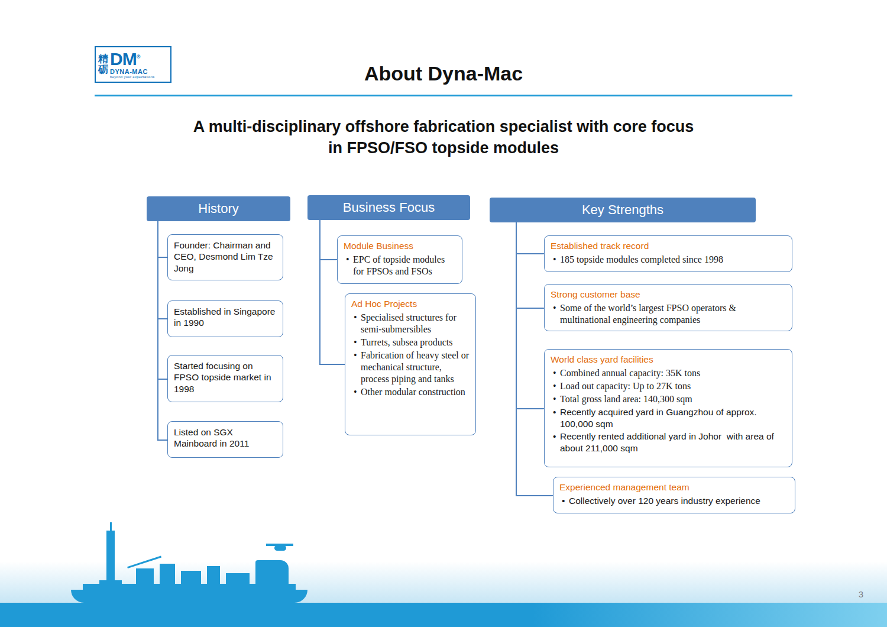精
砺
DM®
DYNA-MAC
beyond your expectations
About Dyna-Mac
A multi-disciplinary offshore fabrication specialist with core focus
in FPSO/FSO topside modules
History
Business Focus
Key Strengths
Founder: Chairman and CEO, Desmond Lim Tze Jong
Established in Singapore in 1990
Started focusing on FPSO topside market in 1998
Listed on SGX Mainboard in 2011
Module Business
EPC of topside modules for FPSOs and FSOs
Ad Hoc Projects
Specialised structures for semi-submersibles
Turrets, subsea products
Fabrication of heavy steel or mechanical structure, process piping and tanks
Other modular construction
Established track record
185 topside modules completed since 1998
Strong customer base
Some of the world’s largest FPSO operators & multinational engineering companies
World class yard facilities
Combined annual capacity: 35K tons
Load out capacity: Up to 27K tons
Total gross land area: 140,300 sqm
Recently acquired yard in Guangzhou of approx. 100,000 sqm
Recently rented additional yard in Johor with area of about 211,000 sqm
Experienced management team
Collectively over 120 years industry experience
3